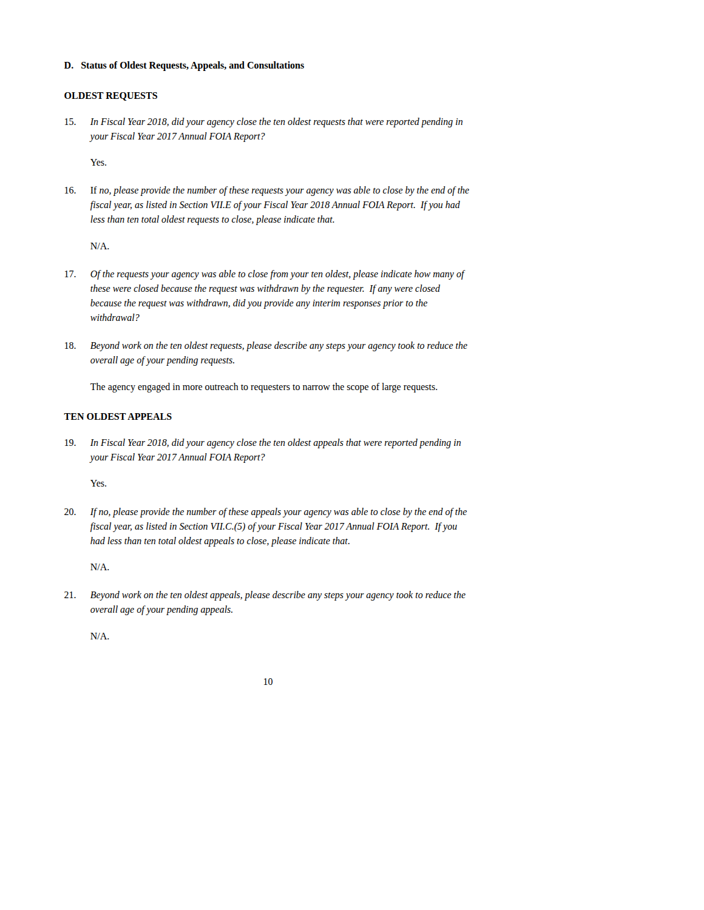D. Status of Oldest Requests, Appeals, and Consultations
OLDEST REQUESTS
15.
In Fiscal Year 2018, did your agency close the ten oldest requests that were reported pending in your Fiscal Year 2017 Annual FOIA Report?
Yes.
16.
If no, please provide the number of these requests your agency was able to close by the end of the fiscal year, as listed in Section VII.E of your Fiscal Year 2018 Annual FOIA Report. If you had less than ten total oldest requests to close, please indicate that.
N/A.
17.
Of the requests your agency was able to close from your ten oldest, please indicate how many of these were closed because the request was withdrawn by the requester. If any were closed because the request was withdrawn, did you provide any interim responses prior to the withdrawal?
18.
Beyond work on the ten oldest requests, please describe any steps your agency took to reduce the overall age of your pending requests.
The agency engaged in more outreach to requesters to narrow the scope of large requests.
TEN OLDEST APPEALS
19.
In Fiscal Year 2018, did your agency close the ten oldest appeals that were reported pending in your Fiscal Year 2017 Annual FOIA Report?
Yes.
20.
If no, please provide the number of these appeals your agency was able to close by the end of the fiscal year, as listed in Section VII.C.(5) of your Fiscal Year 2017 Annual FOIA Report. If you had less than ten total oldest appeals to close, please indicate that.
N/A.
21.
Beyond work on the ten oldest appeals, please describe any steps your agency took to reduce the overall age of your pending appeals.
N/A.
10